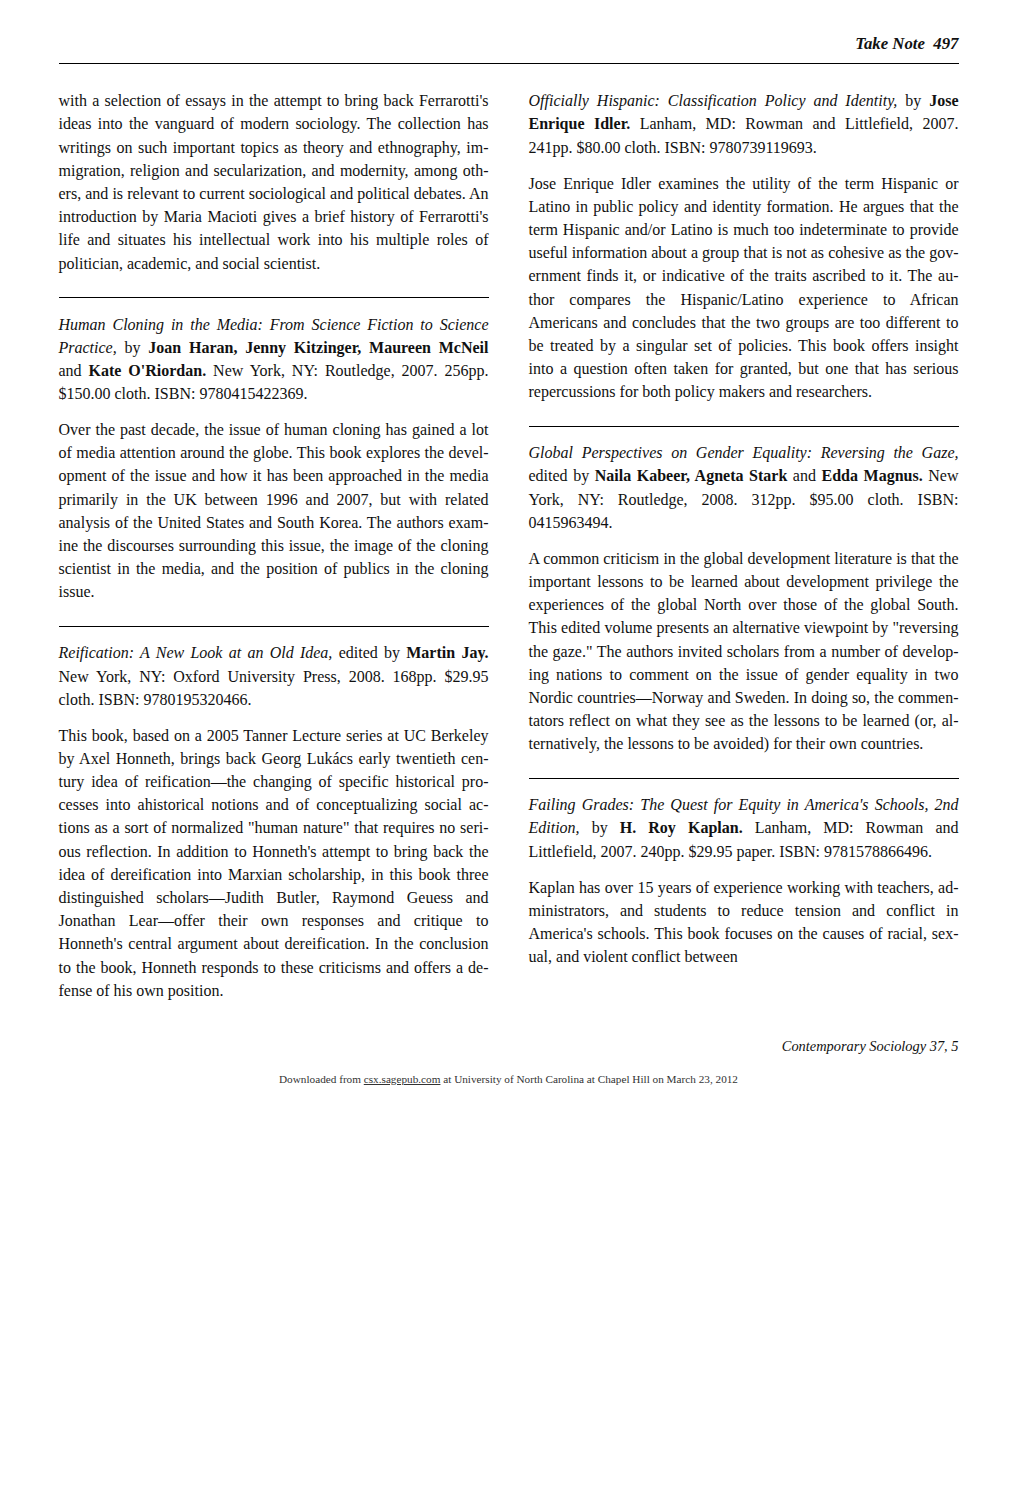Take Note 497
with a selection of essays in the attempt to bring back Ferrarotti's ideas into the vanguard of modern sociology. The collection has writings on such important topics as theory and ethnography, immigration, religion and secularization, and modernity, among others, and is relevant to current sociological and political debates. An introduction by Maria Macioti gives a brief history of Ferrarotti's life and situates his intellectual work into his multiple roles of politician, academic, and social scientist.
Human Cloning in the Media: From Science Fiction to Science Practice, by Joan Haran, Jenny Kitzinger, Maureen McNeil and Kate O'Riordan. New York, NY: Routledge, 2007. 256pp. $150.00 cloth. ISBN: 9780415422369.
Over the past decade, the issue of human cloning has gained a lot of media attention around the globe. This book explores the development of the issue and how it has been approached in the media primarily in the UK between 1996 and 2007, but with related analysis of the United States and South Korea. The authors examine the discourses surrounding this issue, the image of the cloning scientist in the media, and the position of publics in the cloning issue.
Reification: A New Look at an Old Idea, edited by Martin Jay. New York, NY: Oxford University Press, 2008. 168pp. $29.95 cloth. ISBN: 9780195320466.
This book, based on a 2005 Tanner Lecture series at UC Berkeley by Axel Honneth, brings back Georg Lukács early twentieth century idea of reification—the changing of specific historical processes into ahistorical notions and of conceptualizing social actions as a sort of normalized "human nature" that requires no serious reflection. In addition to Honneth's attempt to bring back the idea of dereification into Marxian scholarship, in this book three distinguished scholars—Judith Butler, Raymond Geuess and Jonathan Lear—offer their own responses and critique to Honneth's central argument about dereification. In the conclusion to the book, Honneth responds to these criticisms and offers a defense of his own position.
Officially Hispanic: Classification Policy and Identity, by Jose Enrique Idler. Lanham, MD: Rowman and Littlefield, 2007. 241pp. $80.00 cloth. ISBN: 9780739119693.
Jose Enrique Idler examines the utility of the term Hispanic or Latino in public policy and identity formation. He argues that the term Hispanic and/or Latino is much too indeterminate to provide useful information about a group that is not as cohesive as the government finds it, or indicative of the traits ascribed to it. The author compares the Hispanic/Latino experience to African Americans and concludes that the two groups are too different to be treated by a singular set of policies. This book offers insight into a question often taken for granted, but one that has serious repercussions for both policy makers and researchers.
Global Perspectives on Gender Equality: Reversing the Gaze, edited by Naila Kabeer, Agneta Stark and Edda Magnus. New York, NY: Routledge, 2008. 312pp. $95.00 cloth. ISBN: 0415963494.
A common criticism in the global development literature is that the important lessons to be learned about development privilege the experiences of the global North over those of the global South. This edited volume presents an alternative viewpoint by "reversing the gaze." The authors invited scholars from a number of developing nations to comment on the issue of gender equality in two Nordic countries—Norway and Sweden. In doing so, the commentators reflect on what they see as the lessons to be learned (or, alternatively, the lessons to be avoided) for their own countries.
Failing Grades: The Quest for Equity in America's Schools, 2nd Edition, by H. Roy Kaplan. Lanham, MD: Rowman and Littlefield, 2007. 240pp. $29.95 paper. ISBN: 9781578866496.
Kaplan has over 15 years of experience working with teachers, administrators, and students to reduce tension and conflict in America's schools. This book focuses on the causes of racial, sexual, and violent conflict between
Contemporary Sociology 37, 5
Downloaded from csx.sagepub.com at University of North Carolina at Chapel Hill on March 23, 2012